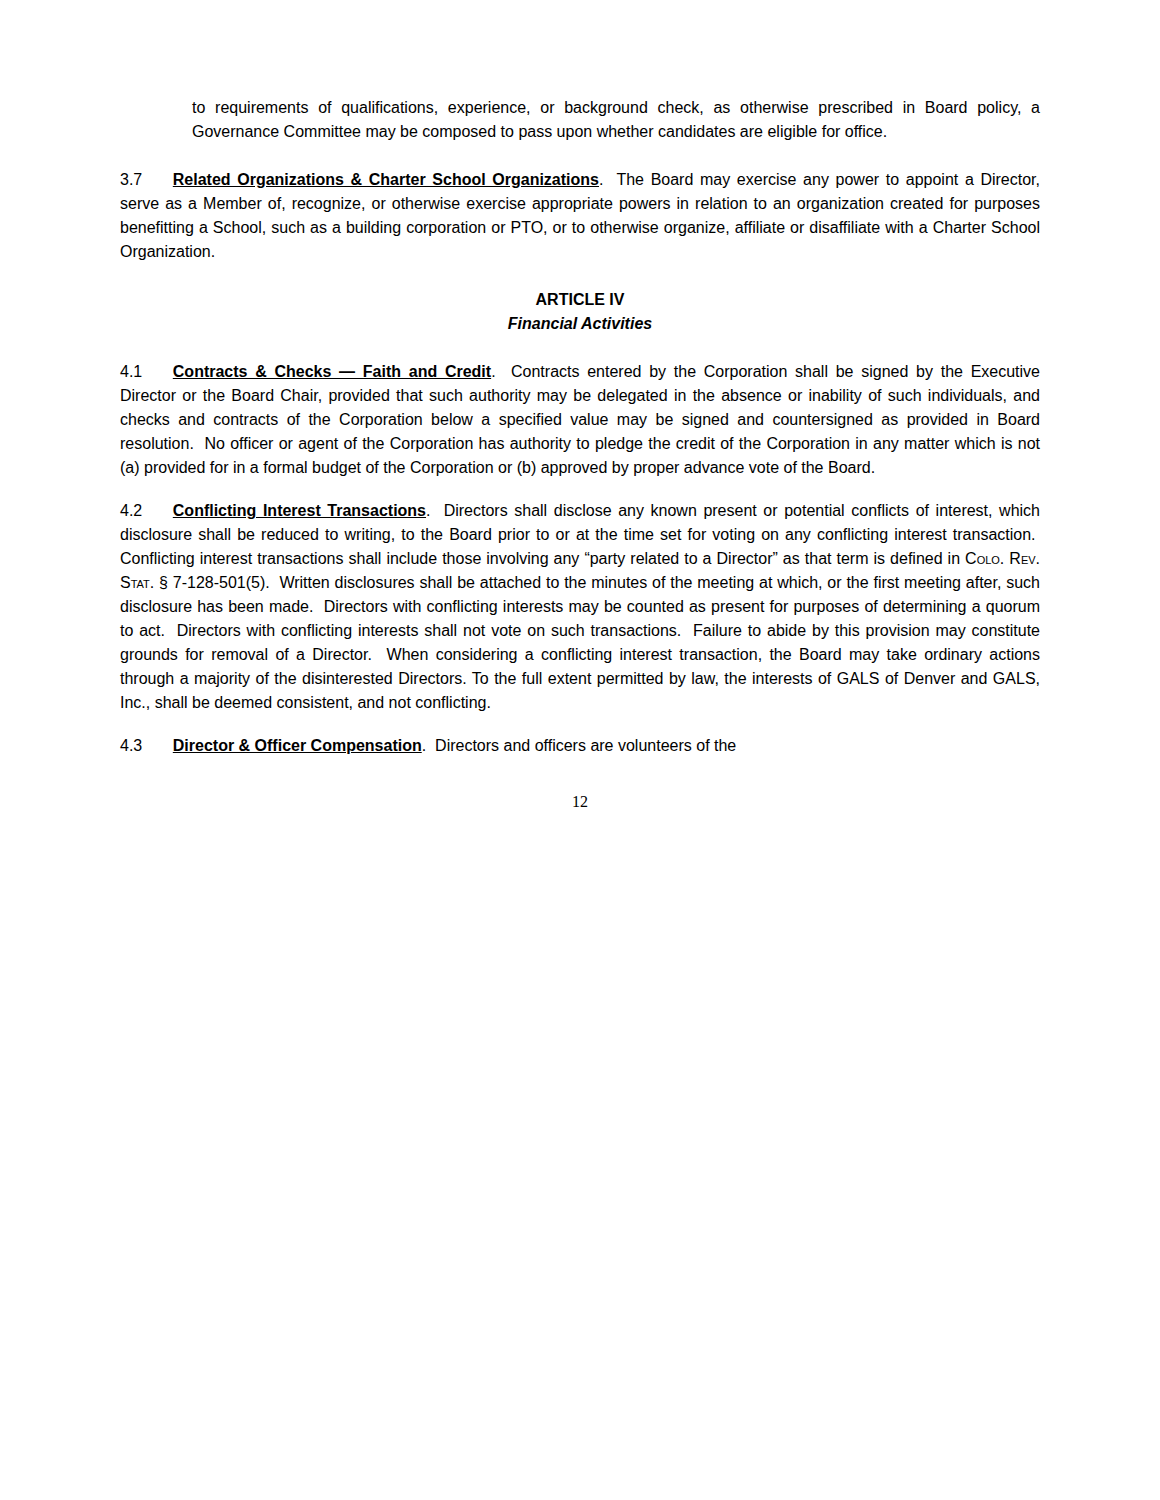to requirements of qualifications, experience, or background check, as otherwise prescribed in Board policy, a Governance Committee may be composed to pass upon whether candidates are eligible for office.
3.7 Related Organizations & Charter School Organizations. The Board may exercise any power to appoint a Director, serve as a Member of, recognize, or otherwise exercise appropriate powers in relation to an organization created for purposes benefitting a School, such as a building corporation or PTO, or to otherwise organize, affiliate or disaffiliate with a Charter School Organization.
ARTICLE IV
Financial Activities
4.1 Contracts & Checks — Faith and Credit. Contracts entered by the Corporation shall be signed by the Executive Director or the Board Chair, provided that such authority may be delegated in the absence or inability of such individuals, and checks and contracts of the Corporation below a specified value may be signed and countersigned as provided in Board resolution. No officer or agent of the Corporation has authority to pledge the credit of the Corporation in any matter which is not (a) provided for in a formal budget of the Corporation or (b) approved by proper advance vote of the Board.
4.2 Conflicting Interest Transactions. Directors shall disclose any known present or potential conflicts of interest, which disclosure shall be reduced to writing, to the Board prior to or at the time set for voting on any conflicting interest transaction. Conflicting interest transactions shall include those involving any “party related to a Director” as that term is defined in Colo. Rev. Stat. § 7-128-501(5). Written disclosures shall be attached to the minutes of the meeting at which, or the first meeting after, such disclosure has been made. Directors with conflicting interests may be counted as present for purposes of determining a quorum to act. Directors with conflicting interests shall not vote on such transactions. Failure to abide by this provision may constitute grounds for removal of a Director. When considering a conflicting interest transaction, the Board may take ordinary actions through a majority of the disinterested Directors. To the full extent permitted by law, the interests of GALS of Denver and GALS, Inc., shall be deemed consistent, and not conflicting.
4.3 Director & Officer Compensation. Directors and officers are volunteers of the
12